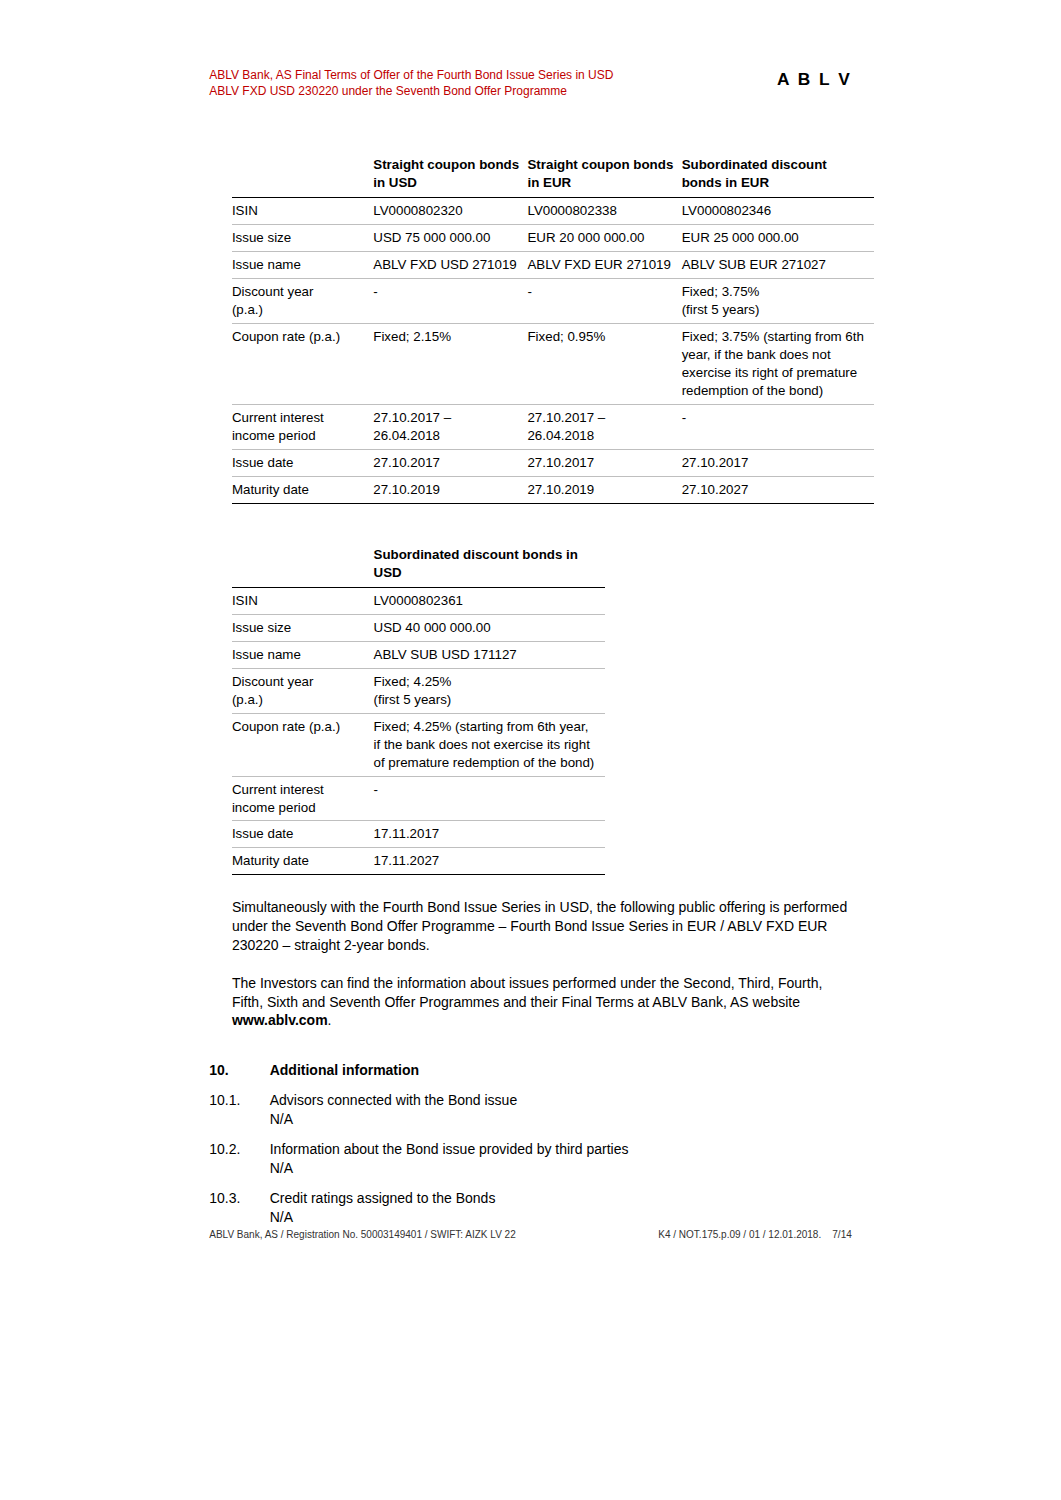ABLV Bank, AS Final Terms of Offer of the Fourth Bond Issue Series in USD
ABLV FXD USD 230220 under the Seventh Bond Offer Programme
A B L V
| | Straight coupon bonds in USD | Straight coupon bonds in EUR | Subordinated discount bonds in EUR |
| --- | --- | --- | --- |
| ISIN | LV0000802320 | LV0000802338 | LV0000802346 |
| Issue size | USD 75 000 000.00 | EUR 20 000 000.00 | EUR 25 000 000.00 |
| Issue name | ABLV FXD USD 271019 | ABLV FXD EUR 271019 | ABLV SUB EUR 271027 |
| Discount year (p.a.) | - | - | Fixed; 3.75% (first 5 years) |
| Coupon rate (p.a.) | Fixed; 2.15% | Fixed; 0.95% | Fixed; 3.75% (starting from 6th year, if the bank does not exercise its right of premature redemption of the bond) |
| Current interest income period | 27.10.2017 – 26.04.2018 | 27.10.2017 – 26.04.2018 | - |
| Issue date | 27.10.2017 | 27.10.2017 | 27.10.2017 |
| Maturity date | 27.10.2019 | 27.10.2019 | 27.10.2027 |
| | Subordinated discount bonds in USD |
| --- | --- |
| ISIN | LV0000802361 |
| Issue size | USD 40 000 000.00 |
| Issue name | ABLV SUB USD 171127 |
| Discount year (p.a.) | Fixed; 4.25% (first 5 years) |
| Coupon rate (p.a.) | Fixed; 4.25% (starting from 6th year, if the bank does not exercise its right of premature redemption of the bond) |
| Current interest income period | - |
| Issue date | 17.11.2017 |
| Maturity date | 17.11.2027 |
Simultaneously with the Fourth Bond Issue Series in USD, the following public offering is performed under the Seventh Bond Offer Programme – Fourth Bond Issue Series in EUR / ABLV FXD EUR 230220 – straight 2-year bonds.
The Investors can find the information about issues performed under the Second, Third, Fourth, Fifth, Sixth and Seventh Offer Programmes and their Final Terms at ABLV Bank, AS website www.ablv.com.
10.
Additional information
10.1. Advisors connected with the Bond issue
N/A
10.2. Information about the Bond issue provided by third parties
N/A
10.3. Credit ratings assigned to the Bonds
N/A
ABLV Bank, AS / Registration No. 50003149401 / SWIFT: AIZK LV 22
K4 / NOT.175.p.09 / 01 / 12.01.2018. 7/14